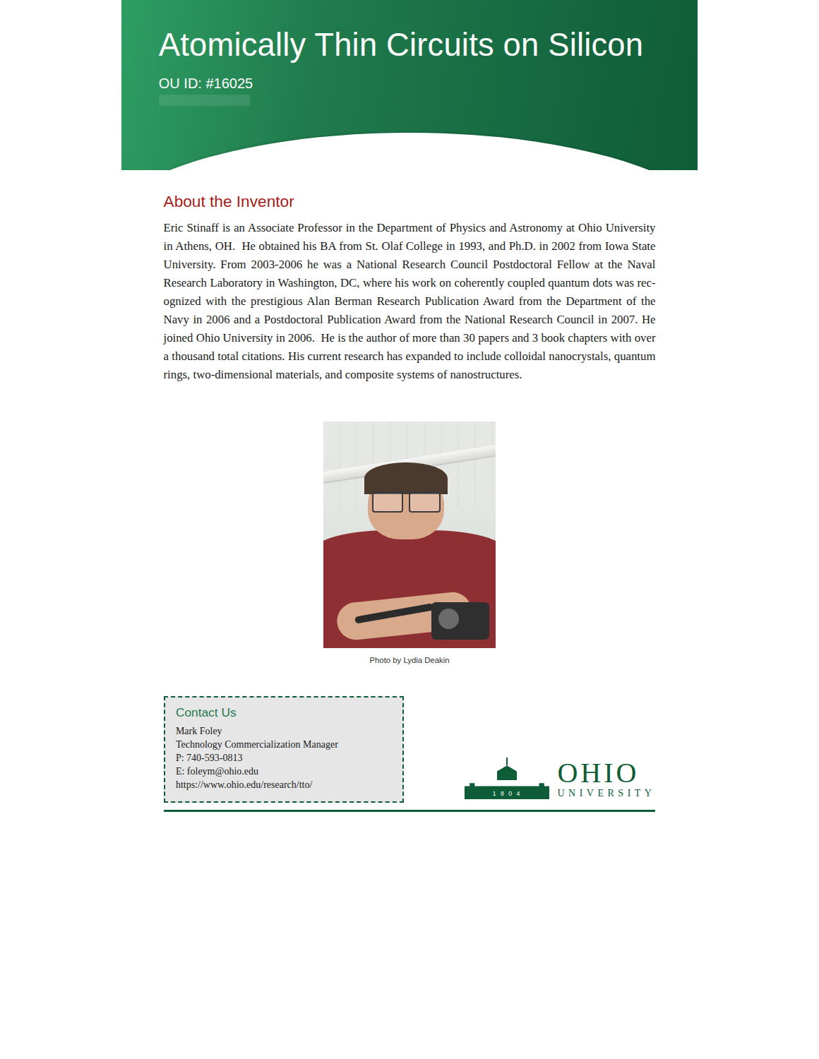Atomically Thin Circuits on Silicon
OU ID: #16025
About the Inventor
Eric Stinaff is an Associate Professor in the Department of Physics and Astronomy at Ohio University in Athens, OH. He obtained his BA from St. Olaf College in 1993, and Ph.D. in 2002 from Iowa State University. From 2003-2006 he was a National Research Council Postdoctoral Fellow at the Naval Research Laboratory in Washington, DC, where his work on coherently coupled quantum dots was recognized with the prestigious Alan Berman Research Publication Award from the Department of the Navy in 2006 and a Postdoctoral Publication Award from the National Research Council in 2007. He joined Ohio University in 2006. He is the author of more than 30 papers and 3 book chapters with over a thousand total citations. His current research has expanded to include colloidal nanocrystals, quantum rings, two-dimensional materials, and composite systems of nanostructures.
Photo by Lydia Deakin
Contact Us
Mark Foley
Technology Commercialization Manager
P: 740-593-0813
E: foleym@ohio.edu
https://www.ohio.edu/research/tto/
1 8 0 4
OHIO UNIVERSITY